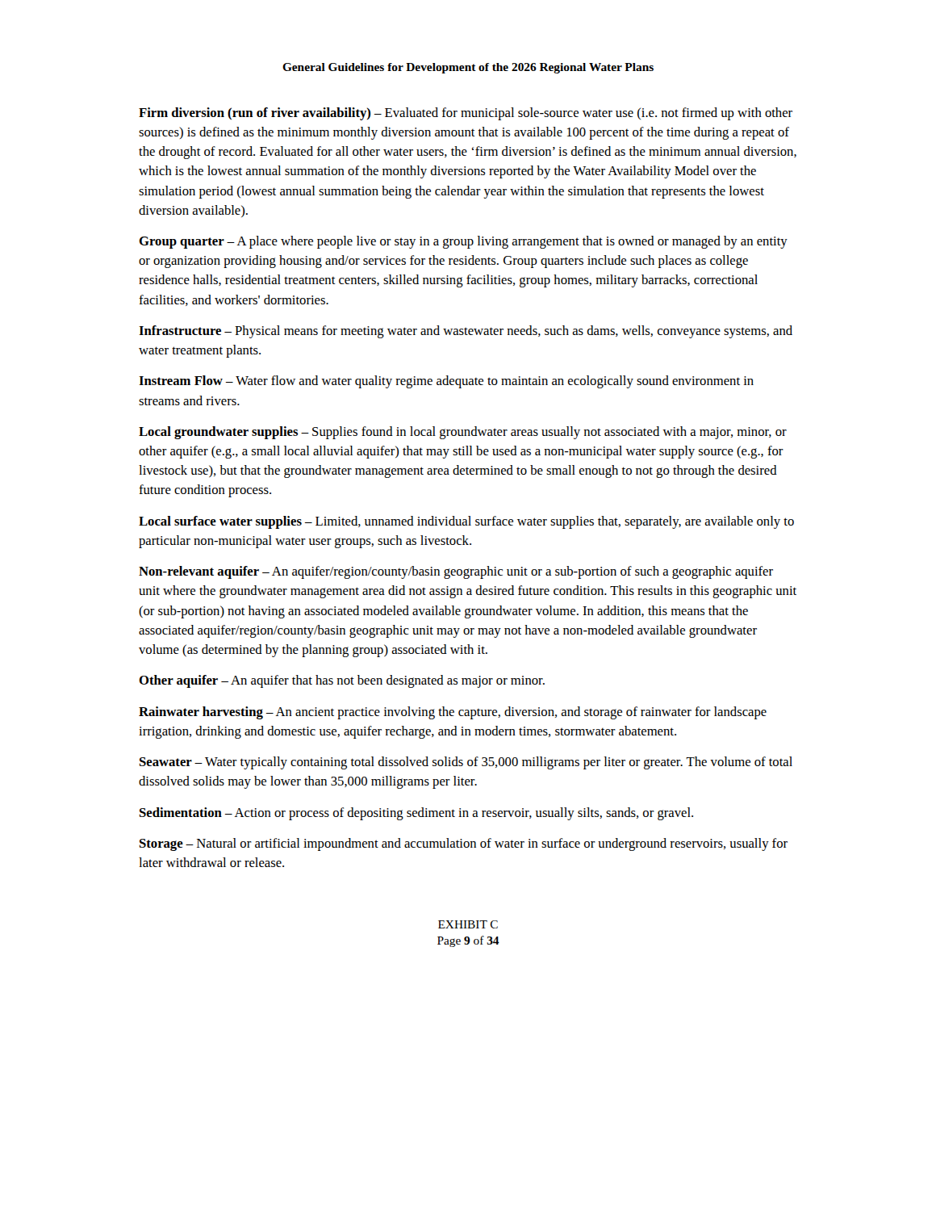General Guidelines for Development of the 2026 Regional Water Plans
Firm diversion (run of river availability)
– Evaluated for municipal sole-source water use (i.e. not firmed up with other sources) is defined as the minimum monthly diversion amount that is available 100 percent of the time during a repeat of the drought of record. Evaluated for all other water users, the ‘firm diversion’ is defined as the minimum annual diversion, which is the lowest annual summation of the monthly diversions reported by the Water Availability Model over the simulation period (lowest annual summation being the calendar year within the simulation that represents the lowest diversion available).
Group quarter
– A place where people live or stay in a group living arrangement that is owned or managed by an entity or organization providing housing and/or services for the residents. Group quarters include such places as college residence halls, residential treatment centers, skilled nursing facilities, group homes, military barracks, correctional facilities, and workers' dormitories.
Infrastructure
– Physical means for meeting water and wastewater needs, such as dams, wells, conveyance systems, and water treatment plants.
Instream Flow
– Water flow and water quality regime adequate to maintain an ecologically sound environment in streams and rivers.
Local groundwater supplies
– Supplies found in local groundwater areas usually not associated with a major, minor, or other aquifer (e.g., a small local alluvial aquifer) that may still be used as a non-municipal water supply source (e.g., for livestock use), but that the groundwater management area determined to be small enough to not go through the desired future condition process.
Local surface water supplies
– Limited, unnamed individual surface water supplies that, separately, are available only to particular non-municipal water user groups, such as livestock.
Non-relevant aquifer
– An aquifer/region/county/basin geographic unit or a sub-portion of such a geographic aquifer unit where the groundwater management area did not assign a desired future condition. This results in this geographic unit (or sub-portion) not having an associated modeled available groundwater volume. In addition, this means that the associated aquifer/region/county/basin geographic unit may or may not have a non-modeled available groundwater volume (as determined by the planning group) associated with it.
Other aquifer
– An aquifer that has not been designated as major or minor.
Rainwater harvesting
– An ancient practice involving the capture, diversion, and storage of rainwater for landscape irrigation, drinking and domestic use, aquifer recharge, and in modern times, stormwater abatement.
Seawater
– Water typically containing total dissolved solids of 35,000 milligrams per liter or greater. The volume of total dissolved solids may be lower than 35,000 milligrams per liter.
Sedimentation
– Action or process of depositing sediment in a reservoir, usually silts, sands, or gravel.
Storage
– Natural or artificial impoundment and accumulation of water in surface or underground reservoirs, usually for later withdrawal or release.
EXHIBIT C
Page 9 of 34